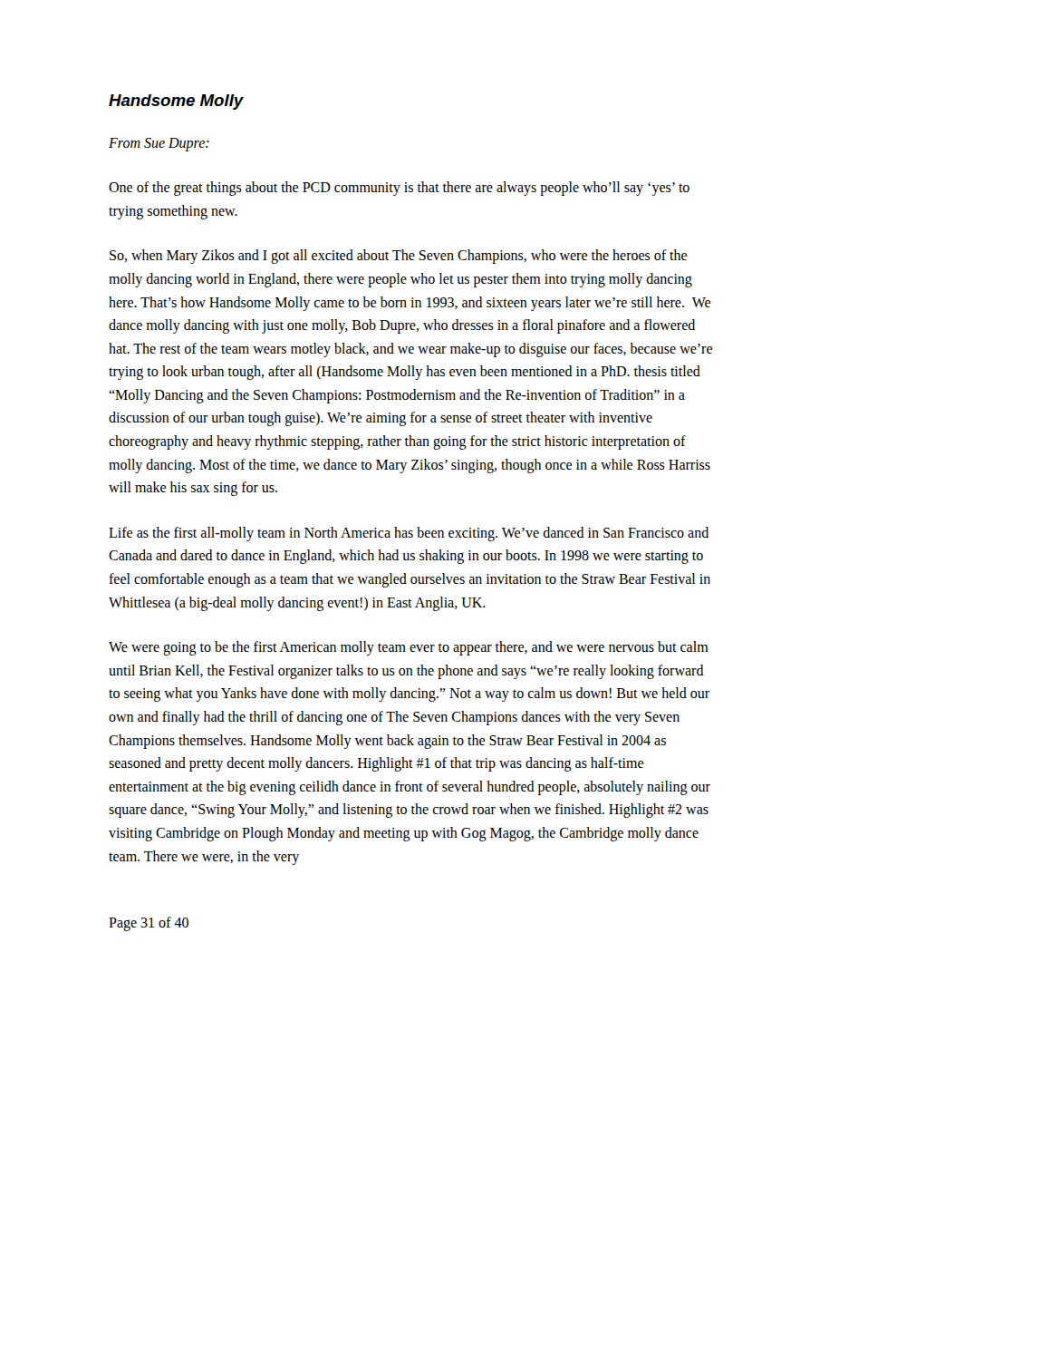Handsome Molly
From Sue Dupre:
One of the great things about the PCD community is that there are always people who’ll say ‘yes’ to trying something new.
So, when Mary Zikos and I got all excited about The Seven Champions, who were the heroes of the molly dancing world in England, there were people who let us pester them into trying molly dancing here. That’s how Handsome Molly came to be born in 1993, and sixteen years later we’re still here. We dance molly dancing with just one molly, Bob Dupre, who dresses in a floral pinafore and a flowered hat. The rest of the team wears motley black, and we wear make-up to disguise our faces, because we’re trying to look urban tough, after all (Handsome Molly has even been mentioned in a PhD. thesis titled “Molly Dancing and the Seven Champions: Postmodernism and the Re-invention of Tradition” in a discussion of our urban tough guise). We’re aiming for a sense of street theater with inventive choreography and heavy rhythmic stepping, rather than going for the strict historic interpretation of molly dancing. Most of the time, we dance to Mary Zikos’ singing, though once in a while Ross Harriss will make his sax sing for us.
Life as the first all-molly team in North America has been exciting. We’ve danced in San Francisco and Canada and dared to dance in England, which had us shaking in our boots. In 1998 we were starting to feel comfortable enough as a team that we wangled ourselves an invitation to the Straw Bear Festival in Whittlesea (a big-deal molly dancing event!) in East Anglia, UK.
We were going to be the first American molly team ever to appear there, and we were nervous but calm until Brian Kell, the Festival organizer talks to us on the phone and says “we’re really looking forward to seeing what you Yanks have done with molly dancing.” Not a way to calm us down! But we held our own and finally had the thrill of dancing one of The Seven Champions dances with the very Seven Champions themselves. Handsome Molly went back again to the Straw Bear Festival in 2004 as seasoned and pretty decent molly dancers. Highlight #1 of that trip was dancing as half-time entertainment at the big evening ceilidh dance in front of several hundred people, absolutely nailing our square dance, “Swing Your Molly,” and listening to the crowd roar when we finished. Highlight #2 was visiting Cambridge on Plough Monday and meeting up with Gog Magog, the Cambridge molly dance team. There we were, in the very
Page 31 of 40